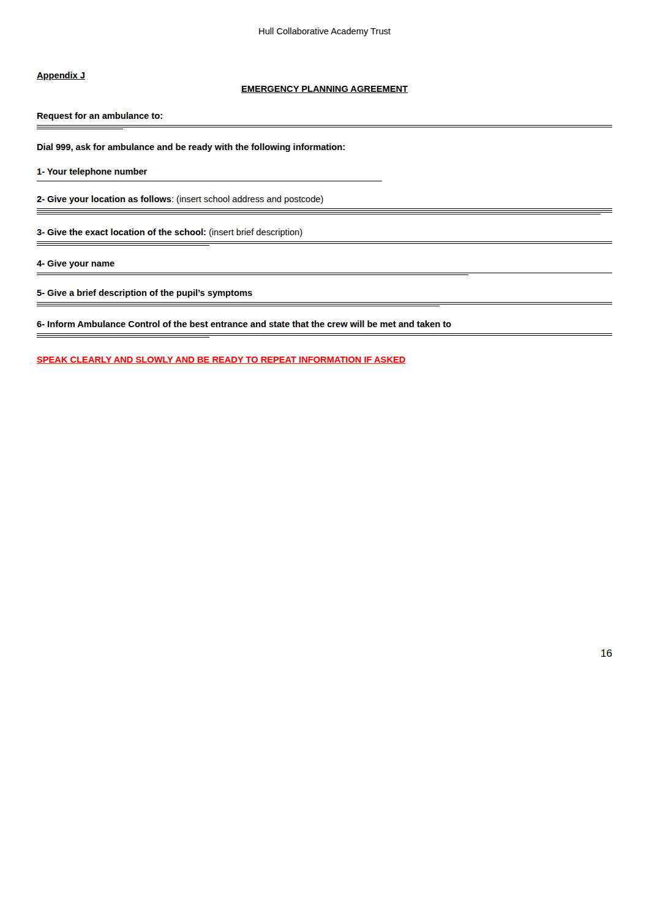Hull Collaborative Academy Trust
Appendix J
EMERGENCY PLANNING AGREEMENT
Request for an ambulance to:
Dial 999, ask for ambulance and be ready with the following information:
1- Your telephone number
2- Give your location as follows: (insert school address and postcode)
3- Give the exact location of the school: (insert brief description)
4- Give your name
5- Give a brief description of the pupil’s symptoms
6- Inform Ambulance Control of the best entrance and state that the crew will be met and taken to
SPEAK CLEARLY AND SLOWLY AND BE READY TO REPEAT INFORMATION IF ASKED
16